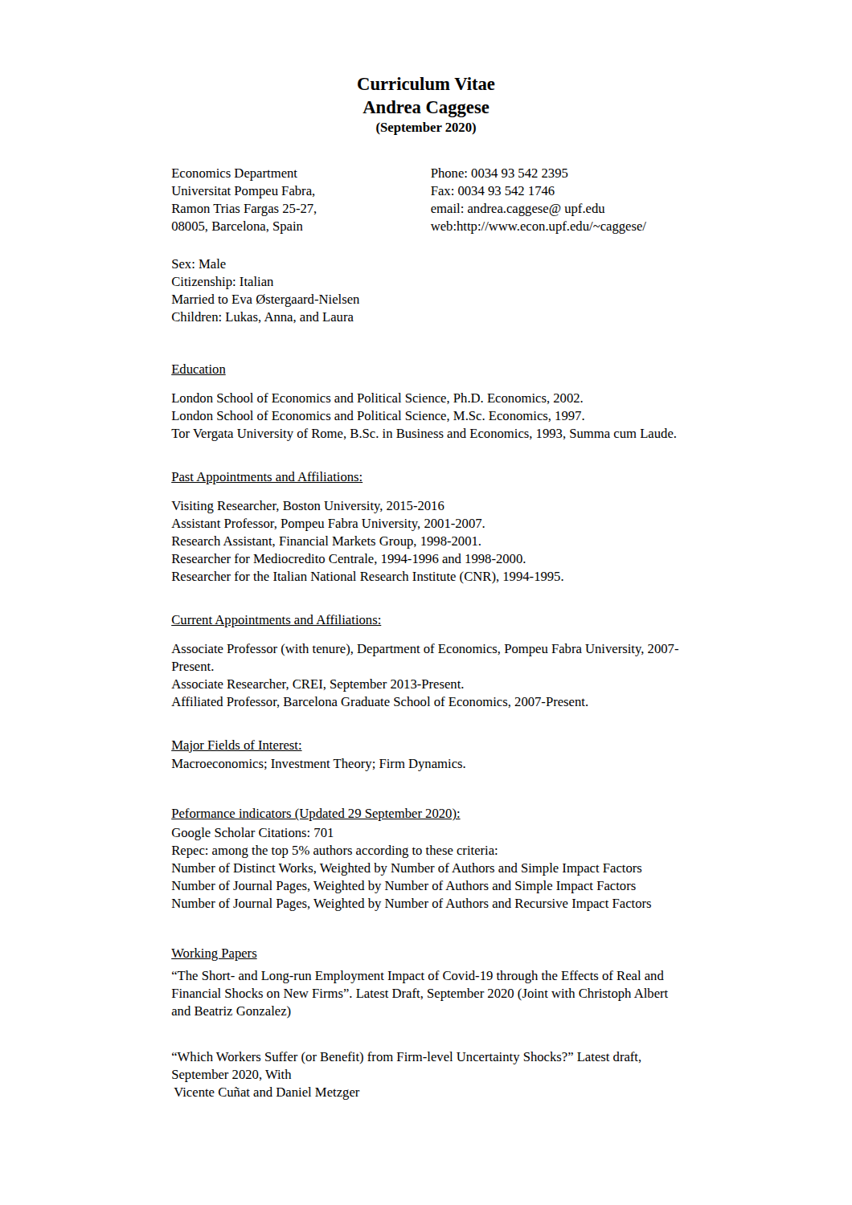Curriculum Vitae Andrea Caggese
(September 2020)
| Economics Department | Phone: 0034 93 542 2395 |
| Universitat Pompeu Fabra, | Fax: 0034 93 542 1746 |
| Ramon Trias Fargas 25-27, | email: andrea.caggese@ upf.edu |
| 08005, Barcelona, Spain | web:http://www.econ.upf.edu/~caggese/ |
Sex: Male
Citizenship: Italian
Married to Eva Østergaard-Nielsen
Children: Lukas, Anna, and Laura
Education
London School of Economics and Political Science, Ph.D. Economics, 2002.
London School of Economics and Political Science, M.Sc. Economics, 1997.
Tor Vergata University of Rome, B.Sc. in Business and Economics, 1993, Summa cum Laude.
Past Appointments and Affiliations:
Visiting Researcher, Boston University, 2015-2016
Assistant Professor, Pompeu Fabra University, 2001-2007.
Research Assistant, Financial Markets Group, 1998-2001.
Researcher for Mediocredito Centrale, 1994-1996 and 1998-2000.
Researcher for the Italian National Research Institute (CNR), 1994-1995.
Current Appointments and Affiliations:
Associate Professor (with tenure), Department of Economics, Pompeu Fabra University, 2007-Present.
Associate Researcher, CREI, September 2013-Present.
Affiliated Professor, Barcelona Graduate School of Economics, 2007-Present.
Major Fields of Interest:
Macroeconomics; Investment Theory; Firm Dynamics.
Peformance indicators (Updated 29 September 2020):
Google Scholar Citations: 701
Repec: among the top 5% authors according to these criteria:
Number of Distinct Works, Weighted by Number of Authors and Simple Impact Factors
Number of Journal Pages, Weighted by Number of Authors and Simple Impact Factors
Number of Journal Pages, Weighted by Number of Authors and Recursive Impact Factors
Working Papers
“The Short- and Long-run Employment Impact of Covid-19 through the Effects of Real and Financial Shocks on New Firms”. Latest Draft, September 2020 (Joint with Christoph Albert and Beatriz Gonzalez)
“Which Workers Suffer (or Benefit) from Firm-level Uncertainty Shocks?” Latest draft, September 2020, WithVicente Cuñat and Daniel Metzger